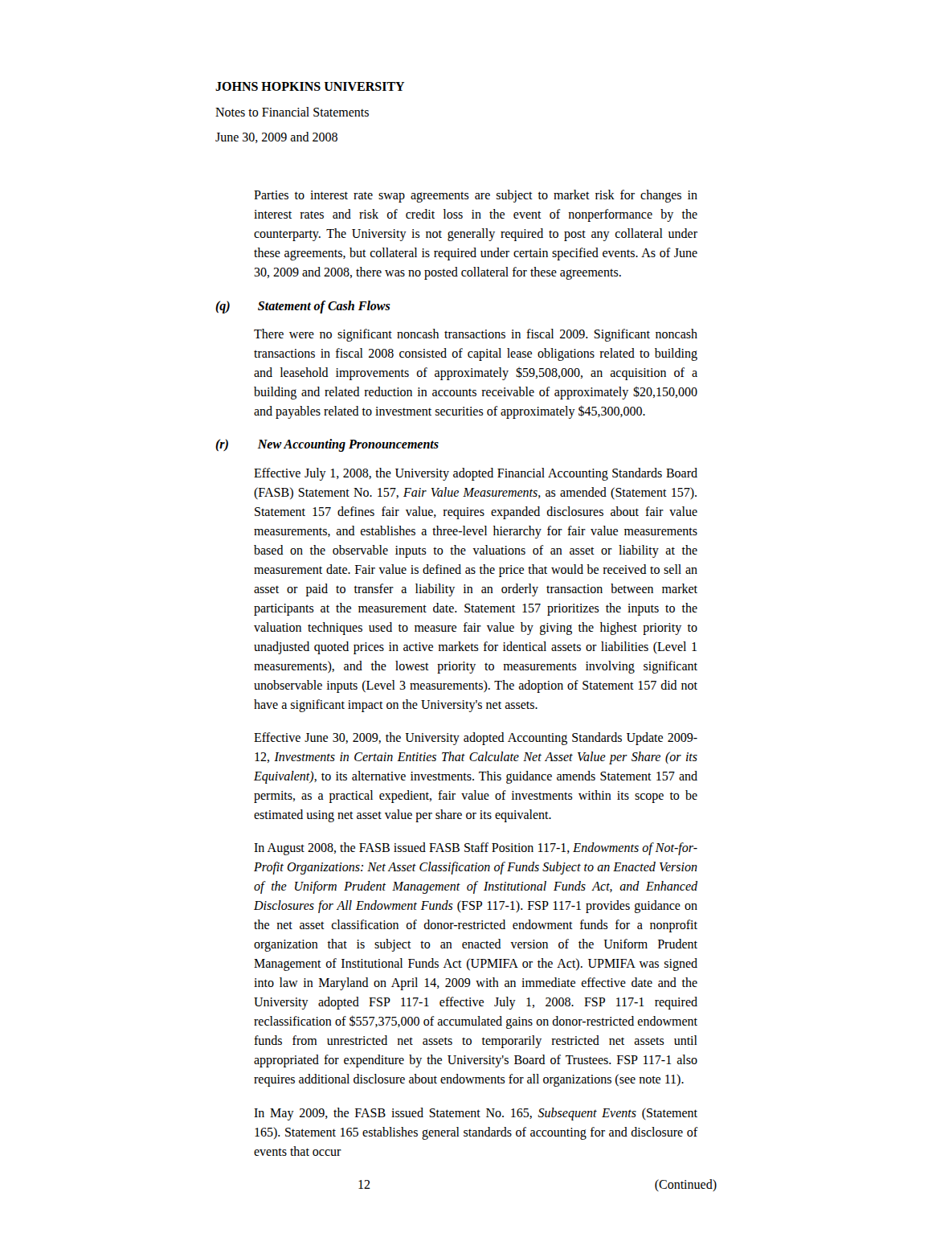JOHNS HOPKINS UNIVERSITY
Notes to Financial Statements
June 30, 2009 and 2008
Parties to interest rate swap agreements are subject to market risk for changes in interest rates and risk of credit loss in the event of nonperformance by the counterparty. The University is not generally required to post any collateral under these agreements, but collateral is required under certain specified events. As of June 30, 2009 and 2008, there was no posted collateral for these agreements.
(q) Statement of Cash Flows
There were no significant noncash transactions in fiscal 2009. Significant noncash transactions in fiscal 2008 consisted of capital lease obligations related to building and leasehold improvements of approximately $59,508,000, an acquisition of a building and related reduction in accounts receivable of approximately $20,150,000 and payables related to investment securities of approximately $45,300,000.
(r) New Accounting Pronouncements
Effective July 1, 2008, the University adopted Financial Accounting Standards Board (FASB) Statement No. 157, Fair Value Measurements, as amended (Statement 157). Statement 157 defines fair value, requires expanded disclosures about fair value measurements, and establishes a three-level hierarchy for fair value measurements based on the observable inputs to the valuations of an asset or liability at the measurement date. Fair value is defined as the price that would be received to sell an asset or paid to transfer a liability in an orderly transaction between market participants at the measurement date. Statement 157 prioritizes the inputs to the valuation techniques used to measure fair value by giving the highest priority to unadjusted quoted prices in active markets for identical assets or liabilities (Level 1 measurements), and the lowest priority to measurements involving significant unobservable inputs (Level 3 measurements). The adoption of Statement 157 did not have a significant impact on the University's net assets.
Effective June 30, 2009, the University adopted Accounting Standards Update 2009-12, Investments in Certain Entities That Calculate Net Asset Value per Share (or its Equivalent), to its alternative investments. This guidance amends Statement 157 and permits, as a practical expedient, fair value of investments within its scope to be estimated using net asset value per share or its equivalent.
In August 2008, the FASB issued FASB Staff Position 117-1, Endowments of Not-for-Profit Organizations: Net Asset Classification of Funds Subject to an Enacted Version of the Uniform Prudent Management of Institutional Funds Act, and Enhanced Disclosures for All Endowment Funds (FSP 117-1). FSP 117-1 provides guidance on the net asset classification of donor-restricted endowment funds for a nonprofit organization that is subject to an enacted version of the Uniform Prudent Management of Institutional Funds Act (UPMIFA or the Act). UPMIFA was signed into law in Maryland on April 14, 2009 with an immediate effective date and the University adopted FSP 117-1 effective July 1, 2008. FSP 117-1 required reclassification of $557,375,000 of accumulated gains on donor-restricted endowment funds from unrestricted net assets to temporarily restricted net assets until appropriated for expenditure by the University's Board of Trustees. FSP 117-1 also requires additional disclosure about endowments for all organizations (see note 11).
In May 2009, the FASB issued Statement No. 165, Subsequent Events (Statement 165). Statement 165 establishes general standards of accounting for and disclosure of events that occur
12 (Continued)